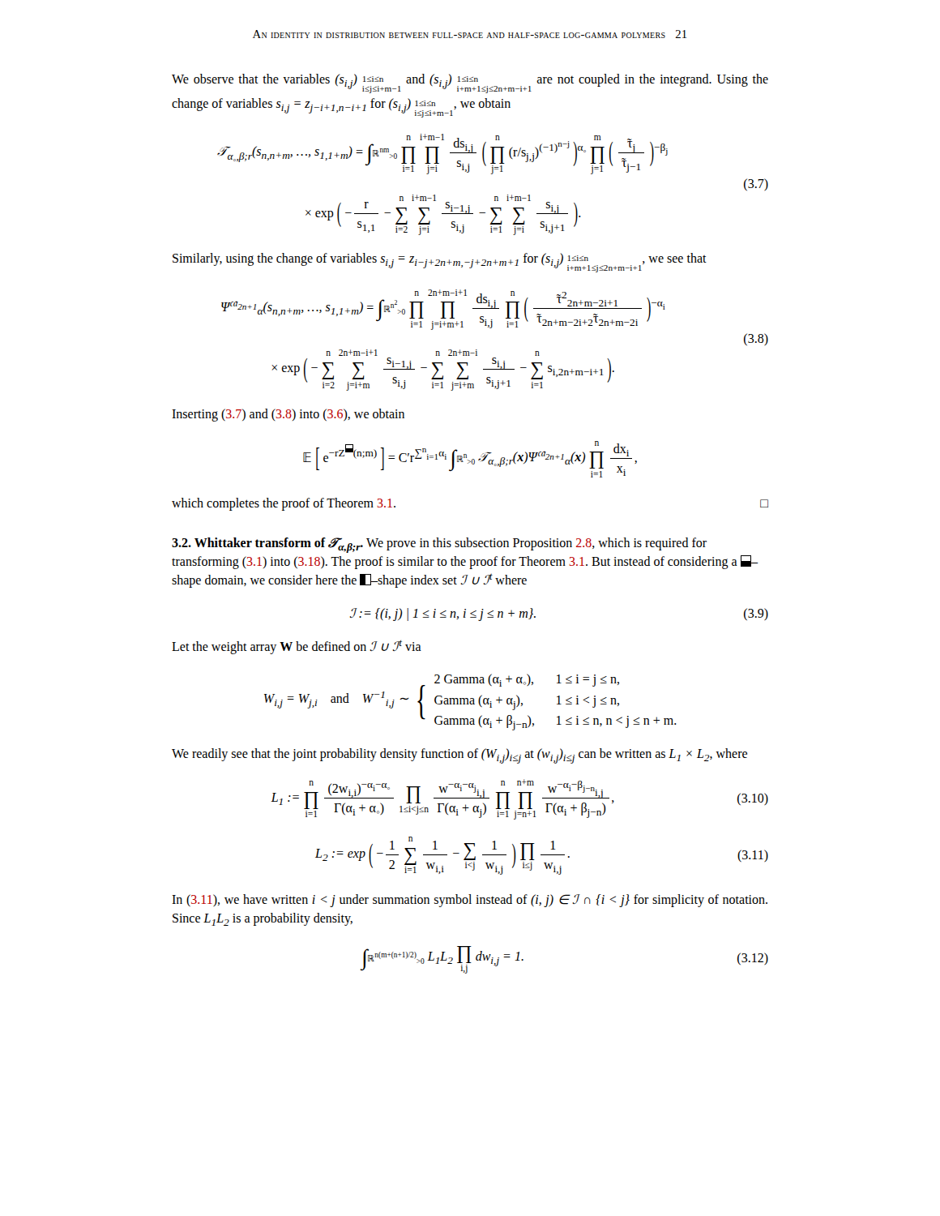An identity in distribution between full-space and half-space log-gamma polymers 21
We observe that the variables (si,j) 1≤i≤n
i≤j≤i+m−1 and (si,j) 1≤i≤n
i+m+1≤j≤2n+m−i+1 are not coupled in the integrand. Using the change of variables si,j = zj−i+1,n−i+1 for (si,j) 1≤i≤n
i≤j≤i+m−1, we obtain
𝒯α◦,β;r(sn,n+m, …, s1,1+m) = ∫ℝnm>0 n∏i=1 i+m−1∏j=i dsi,j si,j ( n∏j=1 (r/sj,j)(−1)n−j )α◦ m∏j=1 ( ̃τj̃τj−1 )−βj
× exp ( −rs1,1 − n∑i=2 i+m−1∑j=i si−1,j si,j − n∑i=1 i+m−1∑j=i si,j si,j+1 ).
(3.7)
Similarly, using the change of variables si,j = zi−j+2n+m,−j+2n+m+1 for (si,j) 1≤i≤n
i+m+1≤j≤2n+m−i+1, we see that
Ψ𝔠𝔞2n+1α(sn,n+m, …, s1,1+m) = ∫ℝn2>0 n∏i=1 2n+m−i+1∏j=i+m+1 dsi,j si,j n∏i=1 ( ̃τ22n+m−2i+1̃τ2n+m−2i+2̃τ2n+m−2i )−αi
× exp ( − n∑i=2 2n+m−i+1∑j=i+m si−1,j si,j − n∑i=1 2n+m−i∑j=i+m si,j si,j+1 − n∑i=1 si,2n+m−i+1 ).
(3.8)
Inserting (3.7) and (3.8) into (3.6), we obtain
𝔼 [ e−rZ(n;m) ] = C′r∑ni=1αi ∫ℝn>0 𝒯α◦,β;r(x)Ψ𝔠𝔞2n+1α(x) n∏i=1 dxi xi,
which completes the proof of Theorem 3.1. □
3.2. Whittaker transform of 𝒯α,β;r.
We prove in this subsection Proposition 2.8, which is required for transforming (3.1) into (3.18). The proof is similar to the proof for Theorem 3.1. But instead of considering a –shape domain, we consider here the –shape index set ℐ ∪ ℐt where
ℐ := {(i, j) | 1 ≤ i ≤ n, i ≤ j ≤ n + m}.
(3.9)
Let the weight array W be defined on ℐ ∪ ℐt via
Wi,j = Wj,i and W−1i,j ∼ { 2 Gamma (αi + α◦), 1 ≤ i = j ≤ n, Gamma (αi + αj), 1 ≤ i < j ≤ n, Gamma (αi + βj−n), 1 ≤ i ≤ n, n < j ≤ n + m.
We readily see that the joint probability density function of (Wi,j)i≤j at (wi,j)i≤j can be written as L1 × L2, where
L1 := n∏i=1 (2wi,i)−αi−α◦Γ(αi + α◦) ∏1≤i<j≤n w−αi−αji,j Γ(αi + αj) n∏i=1 n+m∏j=n+1 w−αi−βj−ni,j Γ(αi + βj−n),
(3.10)
L2 := exp ( −12 n∑i=1 1 wi,i − ∑i<j 1 wi,j ) ∏i≤j 1 wi,j.
(3.11)
In (3.11), we have written i < j under summation symbol instead of (i, j) ∈ ℐ ∩ {i < j} for simplicity of notation. Since L1L2 is a probability density,
∫ℝn(m+(n+1)/2)>0 L1L2 ∏i,j dwi,j = 1.
(3.12)